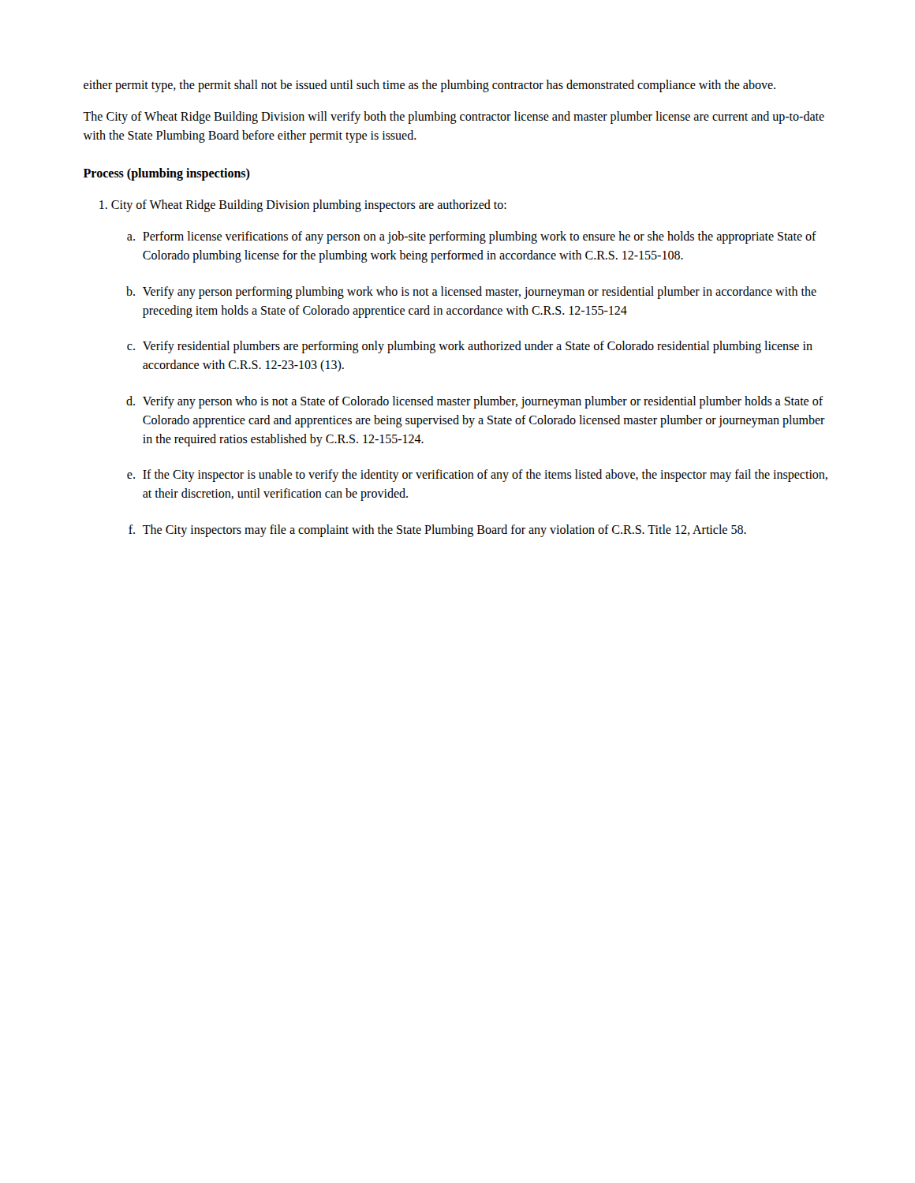either permit type, the permit shall not be issued until such time as the plumbing contractor has demonstrated compliance with the above.
The City of Wheat Ridge Building Division will verify both the plumbing contractor license and master plumber license are current and up-to-date with the State Plumbing Board before either permit type is issued.
Process (plumbing inspections)
City of Wheat Ridge Building Division plumbing inspectors are authorized to:
Perform license verifications of any person on a job-site performing plumbing work to ensure he or she holds the appropriate State of Colorado plumbing license for the plumbing work being performed in accordance with C.R.S. 12-155-108.
Verify any person performing plumbing work who is not a licensed master, journeyman or residential plumber in accordance with the preceding item holds a State of Colorado apprentice card in accordance with C.R.S. 12-155-124
Verify residential plumbers are performing only plumbing work authorized under a State of Colorado residential plumbing license in accordance with C.R.S. 12-23-103 (13).
Verify any person who is not a State of Colorado licensed master plumber, journeyman plumber or residential plumber holds a State of Colorado apprentice card and apprentices are being supervised by a State of Colorado licensed master plumber or journeyman plumber in the required ratios established by C.R.S. 12-155-124.
If the City inspector is unable to verify the identity or verification of any of the items listed above, the inspector may fail the inspection, at their discretion, until verification can be provided.
The City inspectors may file a complaint with the State Plumbing Board for any violation of C.R.S. Title 12, Article 58.